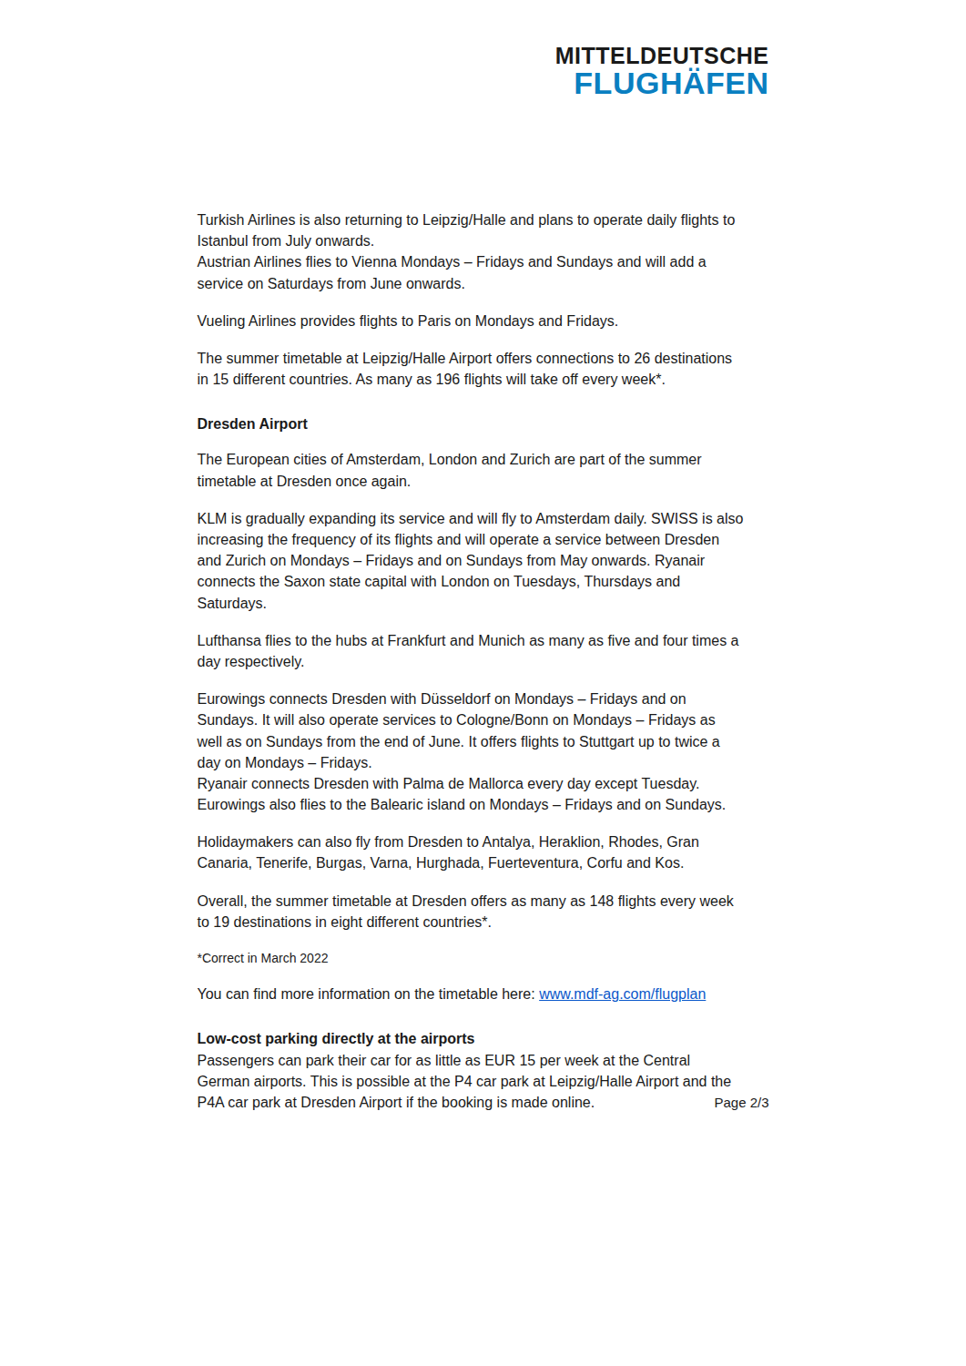MITTELDEUTSCHE
FLUGHÄFEN
Turkish Airlines is also returning to Leipzig/Halle and plans to operate daily flights to Istanbul from July onwards.
Austrian Airlines flies to Vienna Mondays – Fridays and Sundays and will add a service on Saturdays from June onwards.
Vueling Airlines provides flights to Paris on Mondays and Fridays.
The summer timetable at Leipzig/Halle Airport offers connections to 26 destinations in 15 different countries. As many as 196 flights will take off every week*.
Dresden Airport
The European cities of Amsterdam, London and Zurich are part of the summer timetable at Dresden once again.
KLM is gradually expanding its service and will fly to Amsterdam daily. SWISS is also increasing the frequency of its flights and will operate a service between Dresden and Zurich on Mondays – Fridays and on Sundays from May onwards. Ryanair connects the Saxon state capital with London on Tuesdays, Thursdays and Saturdays.
Lufthansa flies to the hubs at Frankfurt and Munich as many as five and four times a day respectively.
Eurowings connects Dresden with Düsseldorf on Mondays – Fridays and on Sundays. It will also operate services to Cologne/Bonn on Mondays – Fridays as well as on Sundays from the end of June. It offers flights to Stuttgart up to twice a day on Mondays – Fridays.
Ryanair connects Dresden with Palma de Mallorca every day except Tuesday. Eurowings also flies to the Balearic island on Mondays – Fridays and on Sundays.
Holidaymakers can also fly from Dresden to Antalya, Heraklion, Rhodes, Gran Canaria, Tenerife, Burgas, Varna, Hurghada, Fuerteventura, Corfu and Kos.
Overall, the summer timetable at Dresden offers as many as 148 flights every week to 19 destinations in eight different countries*.
*Correct in March 2022
You can find more information on the timetable here: www.mdf-ag.com/flugplan
Low-cost parking directly at the airports
Passengers can park their car for as little as EUR 15 per week at the Central German airports. This is possible at the P4 car park at Leipzig/Halle Airport and the P4A car park at Dresden Airport if the booking is made online.
Page 2/3